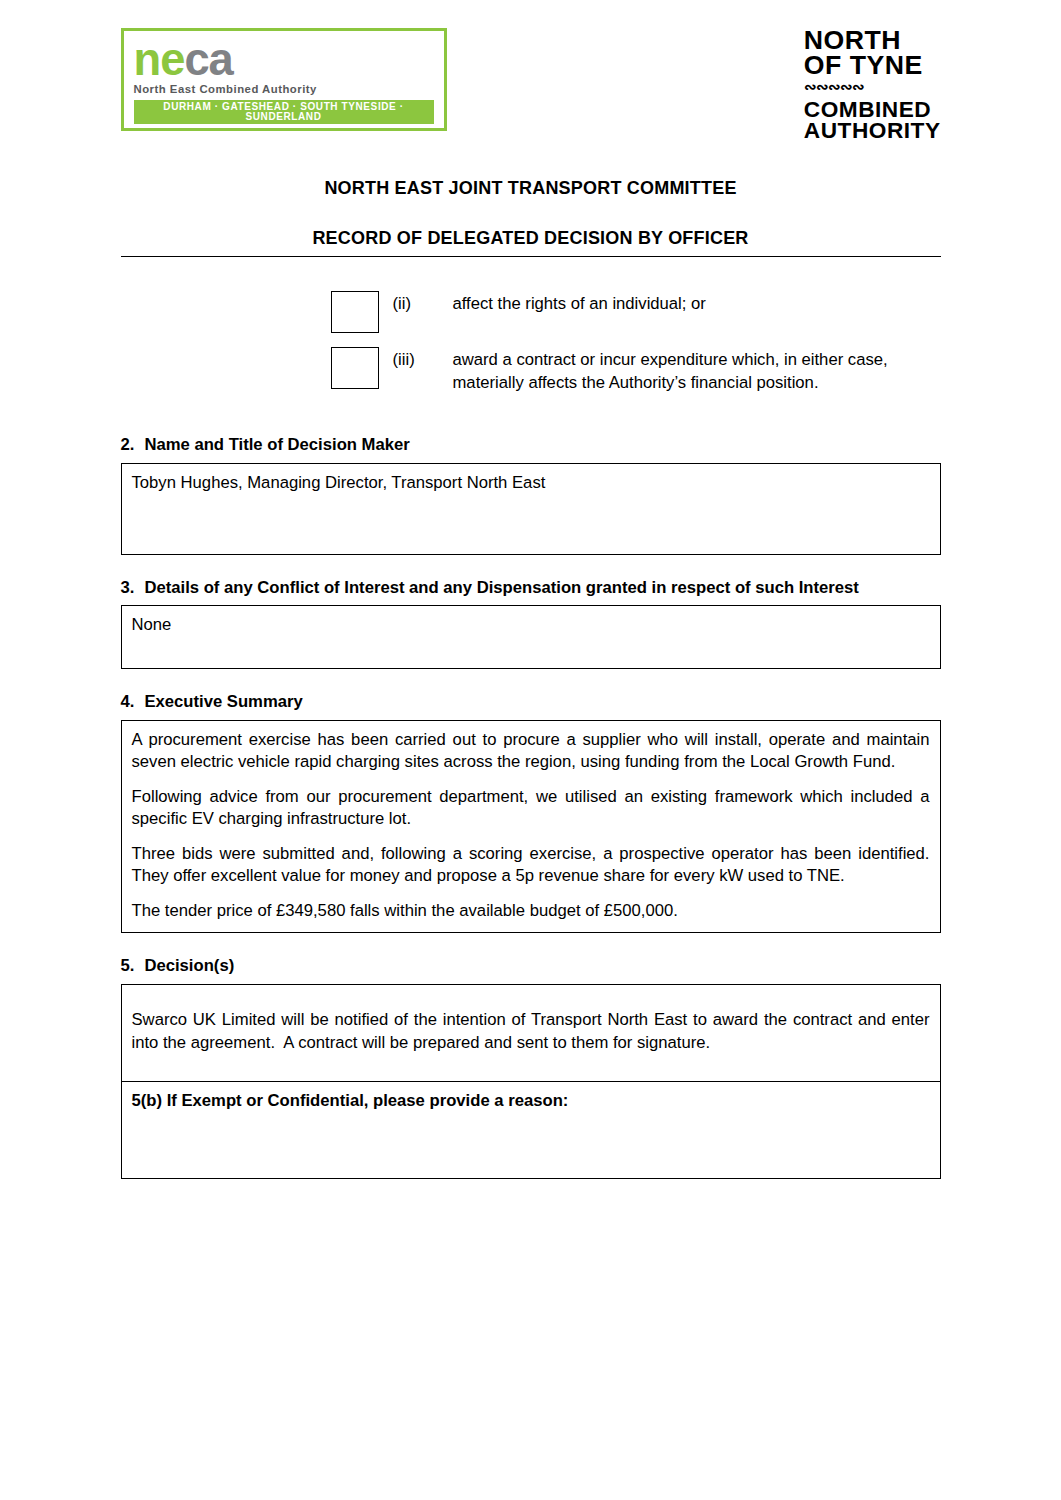neca
North East Combined Authority
DURHAM · GATESHEAD · SOUTH TYNESIDE · SUNDERLAND
NORTH
OF TYNE
∾∾∾∾∾
COMBINED
AUTHORITY
NORTH EAST JOINT TRANSPORT COMMITTEE
RECORD OF DELEGATED DECISION BY OFFICER
(ii)
affect the rights of an individual; or
(iii)
award a contract or incur expenditure which, in either case, materially affects the Authority’s financial position.
2. Name and Title of Decision Maker
Tobyn Hughes, Managing Director, Transport North East
3. Details of any Conflict of Interest and any Dispensation granted in respect of such Interest
None
4. Executive Summary
A procurement exercise has been carried out to procure a supplier who will install, operate and maintain seven electric vehicle rapid charging sites across the region, using funding from the Local Growth Fund.
Following advice from our procurement department, we utilised an existing framework which included a specific EV charging infrastructure lot.
Three bids were submitted and, following a scoring exercise, a prospective operator has been identified. They offer excellent value for money and propose a 5p revenue share for every kW used to TNE.
The tender price of £349,580 falls within the available budget of £500,000.
5. Decision(s)
Swarco UK Limited will be notified of the intention of Transport North East to award the contract and enter into the agreement. A contract will be prepared and sent to them for signature.
5(b) If Exempt or Confidential, please provide a reason: